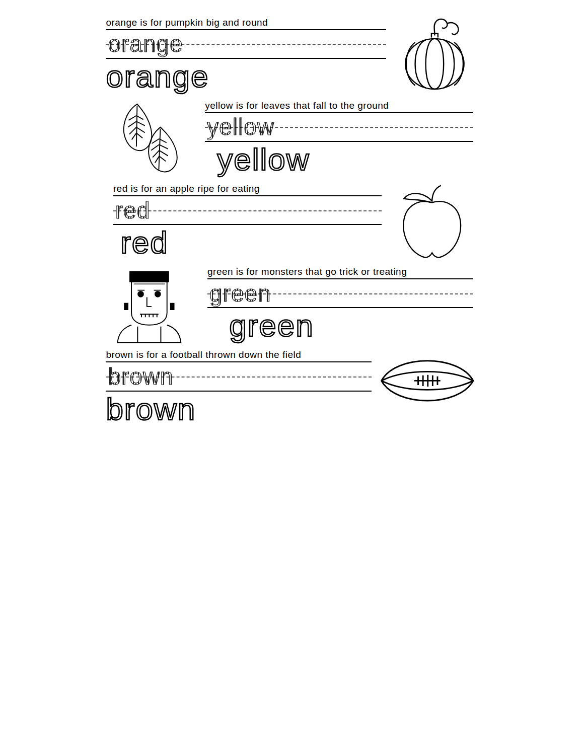orange is for pumpkin big and round
orange
orange
yellow is for leaves that fall to the ground
yellow
yellow
red is for an apple ripe for eating
red
red
green is for monsters that go trick or treating
green
green
brown is for a football thrown down the field
brown
brown